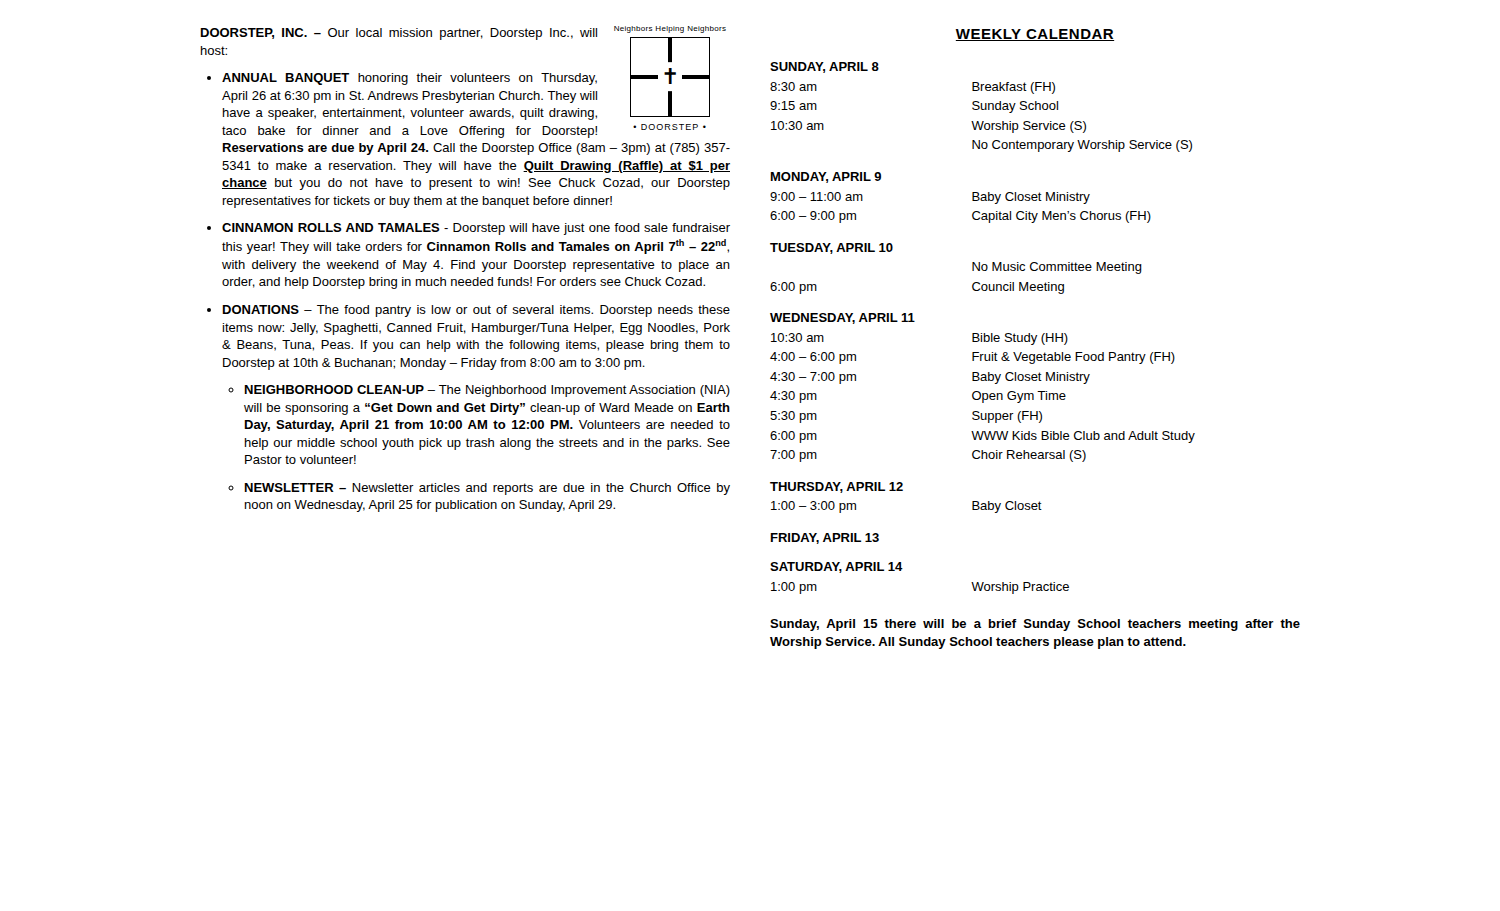Neighbors Helping Neighbors
✝
• DOORSTEP •
DOORSTEP, INC. – Our local mission partner, Doorstep Inc., will host:
ANNUAL BANQUET honoring their volunteers on Thursday, April 26 at 6:30 pm in St. Andrews Presbyterian Church. They will have a speaker, entertainment, volunteer awards, quilt drawing, taco bake for dinner and a Love Offering for Doorstep! Reservations are due by April 24. Call the Doorstep Office (8am – 3pm) at (785) 357-5341 to make a reservation. They will have the Quilt Drawing (Raffle) at $1 per chance but you do not have to present to win! See Chuck Cozad, our Doorstep representatives for tickets or buy them at the banquet before dinner!
CINNAMON ROLLS AND TAMALES - Doorstep will have just one food sale fundraiser this year! They will take orders for Cinnamon Rolls and Tamales on April 7th – 22nd, with delivery the weekend of May 4. Find your Doorstep representative to place an order, and help Doorstep bring in much needed funds! For orders see Chuck Cozad.
DONATIONS – The food pantry is low or out of several items. Doorstep needs these items now: Jelly, Spaghetti, Canned Fruit, Hamburger/Tuna Helper, Egg Noodles, Pork & Beans, Tuna, Peas. If you can help with the following items, please bring them to Doorstep at 10th & Buchanan; Monday – Friday from 8:00 am to 3:00 pm.
NEIGHBORHOOD CLEAN-UP – The Neighborhood Improvement Association (NIA) will be sponsoring a “Get Down and Get Dirty” clean-up of Ward Meade on Earth Day, Saturday, April 21 from 10:00 AM to 12:00 PM. Volunteers are needed to help our middle school youth pick up trash along the streets and in the parks. See Pastor to volunteer!
NEWSLETTER – Newsletter articles and reports are due in the Church Office by noon on Wednesday, April 25 for publication on Sunday, April 29.
WEEKLY CALENDAR
SUNDAY, APRIL 8
| 8:30 am | Breakfast (FH) |
| 9:15 am | Sunday School |
| 10:30 am | Worship Service (S) |
| | No Contemporary Worship Service (S) |
MONDAY, APRIL 9
| 9:00 – 11:00 am | Baby Closet Ministry |
| 6:00 – 9:00 pm | Capital City Men’s Chorus (FH) |
TUESDAY, APRIL 10
| | No Music Committee Meeting |
| 6:00 pm | Council Meeting |
WEDNESDAY, APRIL 11
| 10:30 am | Bible Study (HH) |
| 4:00 – 6:00 pm | Fruit & Vegetable Food Pantry (FH) |
| 4:30 – 7:00 pm | Baby Closet Ministry |
| 4:30 pm | Open Gym Time |
| 5:30 pm | Supper (FH) |
| 6:00 pm | WWW Kids Bible Club and Adult Study |
| 7:00 pm | Choir Rehearsal (S) |
THURSDAY, APRIL 12
| 1:00 – 3:00 pm | Baby Closet |
FRIDAY, APRIL 13
SATURDAY, APRIL 14
| 1:00 pm | Worship Practice |
Sunday, April 15 there will be a brief Sunday School teachers meeting after the Worship Service. All Sunday School teachers please plan to attend.